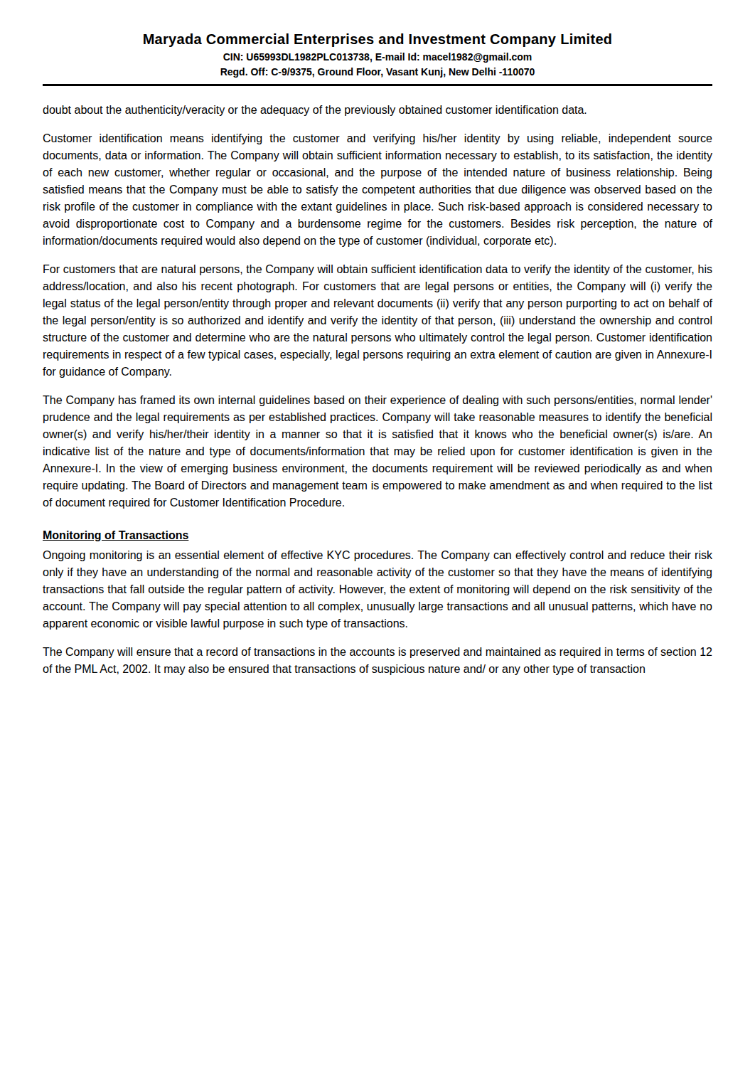Maryada Commercial Enterprises and Investment Company Limited
CIN: U65993DL1982PLC013738, E-mail Id: macel1982@gmail.com
Regd. Off: C-9/9375, Ground Floor, Vasant Kunj, New Delhi -110070
doubt about the authenticity/veracity or the adequacy of the previously obtained customer identification data.
Customer identification means identifying the customer and verifying his/her identity by using reliable, independent source documents, data or information. The Company will obtain sufficient information necessary to establish, to its satisfaction, the identity of each new customer, whether regular or occasional, and the purpose of the intended nature of business relationship. Being satisfied means that the Company must be able to satisfy the competent authorities that due diligence was observed based on the risk profile of the customer in compliance with the extant guidelines in place. Such risk-based approach is considered necessary to avoid disproportionate cost to Company and a burdensome regime for the customers. Besides risk perception, the nature of information/documents required would also depend on the type of customer (individual, corporate etc).
For customers that are natural persons, the Company will obtain sufficient identification data to verify the identity of the customer, his address/location, and also his recent photograph. For customers that are legal persons or entities, the Company will (i) verify the legal status of the legal person/entity through proper and relevant documents (ii) verify that any person purporting to act on behalf of the legal person/entity is so authorized and identify and verify the identity of that person, (iii) understand the ownership and control structure of the customer and determine who are the natural persons who ultimately control the legal person. Customer identification requirements in respect of a few typical cases, especially, legal persons requiring an extra element of caution are given in Annexure-I for guidance of Company.
The Company has framed its own internal guidelines based on their experience of dealing with such persons/entities, normal lender' prudence and the legal requirements as per established practices. Company will take reasonable measures to identify the beneficial owner(s) and verify his/her/their identity in a manner so that it is satisfied that it knows who the beneficial owner(s) is/are. An indicative list of the nature and type of documents/information that may be relied upon for customer identification is given in the Annexure-I. In the view of emerging business environment, the documents requirement will be reviewed periodically as and when require updating. The Board of Directors and management team is empowered to make amendment as and when required to the list of document required for Customer Identification Procedure.
Monitoring of Transactions
Ongoing monitoring is an essential element of effective KYC procedures. The Company can effectively control and reduce their risk only if they have an understanding of the normal and reasonable activity of the customer so that they have the means of identifying transactions that fall outside the regular pattern of activity. However, the extent of monitoring will depend on the risk sensitivity of the account. The Company will pay special attention to all complex, unusually large transactions and all unusual patterns, which have no apparent economic or visible lawful purpose in such type of transactions.
The Company will ensure that a record of transactions in the accounts is preserved and maintained as required in terms of section 12 of the PML Act, 2002. It may also be ensured that transactions of suspicious nature and/ or any other type of transaction